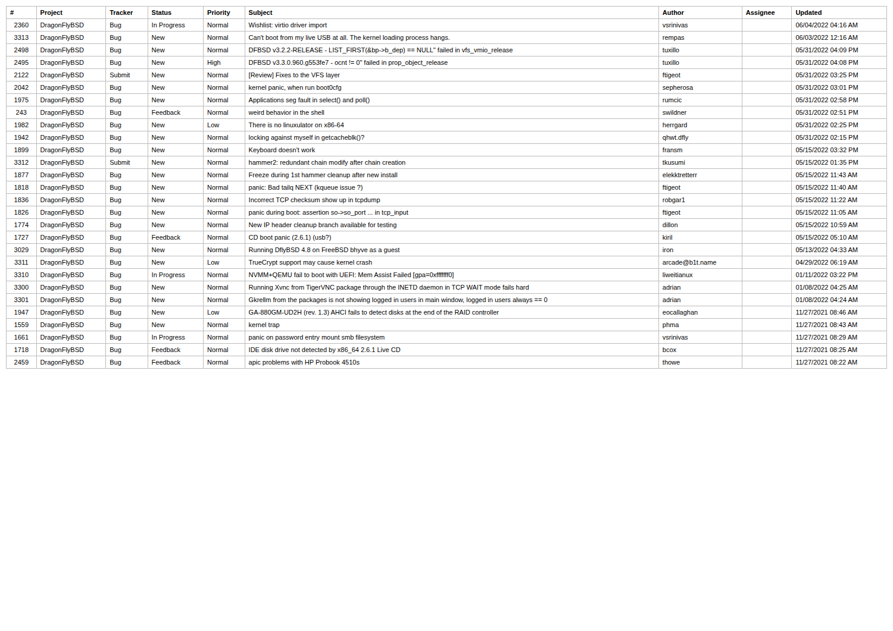| # | Project | Tracker | Status | Priority | Subject | Author | Assignee | Updated |
| --- | --- | --- | --- | --- | --- | --- | --- | --- |
| 2360 | DragonFlyBSD | Bug | In Progress | Normal | Wishlist: virtio driver import | vsrinivas | | 06/04/2022 04:16 AM |
| 3313 | DragonFlyBSD | Bug | New | Normal | Can't boot from my live USB at all. The kernel loading process hangs. | rempas | | 06/03/2022 12:16 AM |
| 2498 | DragonFlyBSD | Bug | New | Normal | DFBSD v3.2.2-RELEASE - LIST_FIRST(&bp->b_dep) == NULL" failed in vfs_vmio_release | tuxillo | | 05/31/2022 04:09 PM |
| 2495 | DragonFlyBSD | Bug | New | High | DFBSD v3.3.0.960.g553fe7 - ocnt != 0" failed in prop_object_release | tuxillo | | 05/31/2022 04:08 PM |
| 2122 | DragonFlyBSD | Submit | New | Normal | [Review] Fixes to the VFS layer | ftigeot | | 05/31/2022 03:25 PM |
| 2042 | DragonFlyBSD | Bug | New | Normal | kernel panic, when run boot0cfg | sepherosa | | 05/31/2022 03:01 PM |
| 1975 | DragonFlyBSD | Bug | New | Normal | Applications seg fault in select() and poll() | rumcic | | 05/31/2022 02:58 PM |
| 243 | DragonFlyBSD | Bug | Feedback | Normal | weird behavior in the shell | swildner | | 05/31/2022 02:51 PM |
| 1982 | DragonFlyBSD | Bug | New | Low | There is no linuxulator on x86-64 | herrgard | | 05/31/2022 02:25 PM |
| 1942 | DragonFlyBSD | Bug | New | Normal | locking against myself in getcacheblk()? | qhwt.dfly | | 05/31/2022 02:15 PM |
| 1899 | DragonFlyBSD | Bug | New | Normal | Keyboard doesn't work | fransm | | 05/15/2022 03:32 PM |
| 3312 | DragonFlyBSD | Submit | New | Normal | hammer2: redundant chain modify after chain creation | tkusumi | | 05/15/2022 01:35 PM |
| 1877 | DragonFlyBSD | Bug | New | Normal | Freeze during 1st hammer cleanup after new install | elekktretterr | | 05/15/2022 11:43 AM |
| 1818 | DragonFlyBSD | Bug | New | Normal | panic: Bad tailq NEXT (kqueue issue ?) | ftigeot | | 05/15/2022 11:40 AM |
| 1836 | DragonFlyBSD | Bug | New | Normal | Incorrect TCP checksum show up in tcpdump | robgar1 | | 05/15/2022 11:22 AM |
| 1826 | DragonFlyBSD | Bug | New | Normal | panic during boot: assertion so->so_port ... in tcp_input | ftigeot | | 05/15/2022 11:05 AM |
| 1774 | DragonFlyBSD | Bug | New | Normal | New IP header cleanup branch available for testing | dillon | | 05/15/2022 10:59 AM |
| 1727 | DragonFlyBSD | Bug | Feedback | Normal | CD boot panic (2.6.1) (usb?) | kiril | | 05/15/2022 05:10 AM |
| 3029 | DragonFlyBSD | Bug | New | Normal | Running DflyBSD 4.8 on FreeBSD bhyve as a guest | iron | | 05/13/2022 04:33 AM |
| 3311 | DragonFlyBSD | Bug | New | Low | TrueCrypt support may cause kernel crash | arcade@b1t.name | | 04/29/2022 06:19 AM |
| 3310 | DragonFlyBSD | Bug | In Progress | Normal | NVMM+QEMU fail to boot with UEFI: Mem Assist Failed [gpa=0xfffffff0] | liweitianux | | 01/11/2022 03:22 PM |
| 3300 | DragonFlyBSD | Bug | New | Normal | Running Xvnc from TigerVNC package through the INETD daemon in TCP WAIT mode fails hard | adrian | | 01/08/2022 04:25 AM |
| 3301 | DragonFlyBSD | Bug | New | Normal | Gkrellm from the packages is not showing logged in users in main window, logged in users always == 0 | adrian | | 01/08/2022 04:24 AM |
| 1947 | DragonFlyBSD | Bug | New | Low | GA-880GM-UD2H (rev. 1.3) AHCI fails to detect disks at the end of the RAID controller | eocallaghan | | 11/27/2021 08:46 AM |
| 1559 | DragonFlyBSD | Bug | New | Normal | kernel trap | phma | | 11/27/2021 08:43 AM |
| 1661 | DragonFlyBSD | Bug | In Progress | Normal | panic on password entry mount smb filesystem | vsrinivas | | 11/27/2021 08:29 AM |
| 1718 | DragonFlyBSD | Bug | Feedback | Normal | IDE disk drive not detected by x86_64 2.6.1 Live CD | bcox | | 11/27/2021 08:25 AM |
| 2459 | DragonFlyBSD | Bug | Feedback | Normal | apic problems with HP Probook 4510s | thowe | | 11/27/2021 08:22 AM |